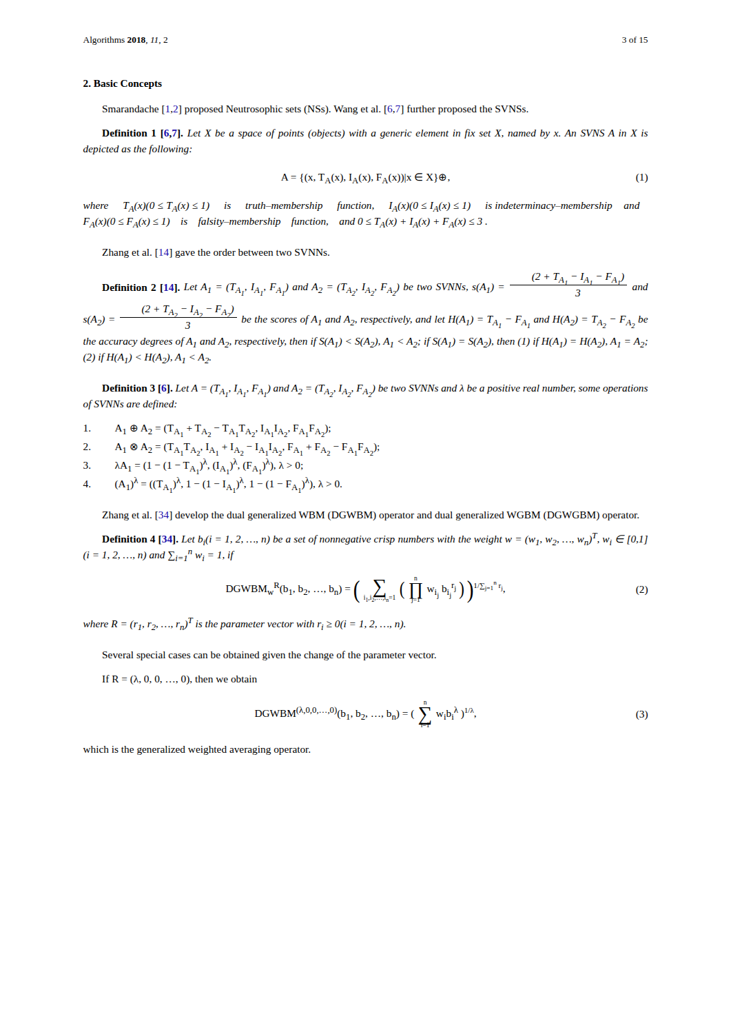Algorithms 2018, 11, 2 3 of 15
2. Basic Concepts
Smarandache [1,2] proposed Neutrosophic sets (NSs). Wang et al. [6,7] further proposed the SVNSs.
Definition 1 [6,7]. Let X be a space of points (objects) with a generic element in fix set X, named by x. An SVNS A in X is depicted as the following:
A = {(x, TA(x), IA(x), FA(x))|x ∈ X}⊕, (1)
where TA(x)(0 ≤ TA(x) ≤ 1) is truth–membership function, IA(x)(0 ≤ IA(x) ≤ 1) is indeterminacy–membership and FA(x)(0 ≤ FA(x) ≤ 1) is falsity–membership function, and 0 ≤ TA(x) + IA(x) + FA(x) ≤ 3 .
Zhang et al. [14] gave the order between two SVNNs.
Definition 2 [14]. Let A1 = (TA1, IA1, FA1) and A2 = (TA2, IA2, FA2) be two SVNNs, s(A1) = (2 + TA1 − IA1 − FA1) 3 and s(A2) = (2 + TA2 − IA2 − FA2) 3 be the scores of A1 and A2, respectively, and let H(A1) = TA1 − FA1 and H(A2) = TA2 − FA2 be the accuracy degrees of A1 and A2, respectively, then if S(A1) < S(A2), A1 < A2; if S(A1) = S(A2), then (1) if H(A1) = H(A2), A1 = A2; (2) if H(A1) < H(A2), A1 < A2.
Definition 3 [6]. Let A = (TA1, IA1, FA1) and A2 = (TA2, IA2, FA2) be two SVNNs and λ be a positive real number, some operations of SVNNs are defined:
1. A1 ⊕ A2 = (TA1 + TA2 − TA1TA2, IA1IA2, FA1FA2);
2. A1 ⊗ A2 = (TA1TA2, IA1 + IA2 − IA1IA2, FA1 + FA2 − FA1FA2);
3. λA1 = (1 − (1 − TA1)λ, (IA1)λ, (FA1)λ), λ > 0;
4.(A1)λ = ((TA1)λ, 1 − (1 − IA1)λ, 1 − (1 − FA1)λ), λ > 0.
Zhang et al. [34] develop the dual generalized WBM (DGWBM) operator and dual generalized WGBM (DGWGBM) operator.
Definition 4 [34]. Let bi(i = 1, 2, …, n) be a set of nonnegative crisp numbers with the weight w = (w1, w2, …, wn)T, wi ∈ [0,1] (i = 1, 2, …, n) and ∑i=1n wi = 1, if
DGWBMwR(b1, b2, …, bn) = ( ∑i1,i2,…,in=1 ( n∏j=1 wij bijrj ) ) 1/∑j=1n rj, (2)
where R = (r1, r2, …, rn)T is the parameter vector with ri ≥ 0(i = 1, 2, …, n).
Several special cases can be obtained given the change of the parameter vector.
If R = (λ, 0, 0, …, 0), then we obtain
DGWBM(λ,0,0,…,0)(b1, b2, …, bn) = ( n∑i=1 wibiλ )1/λ, (3)
which is the generalized weighted averaging operator.